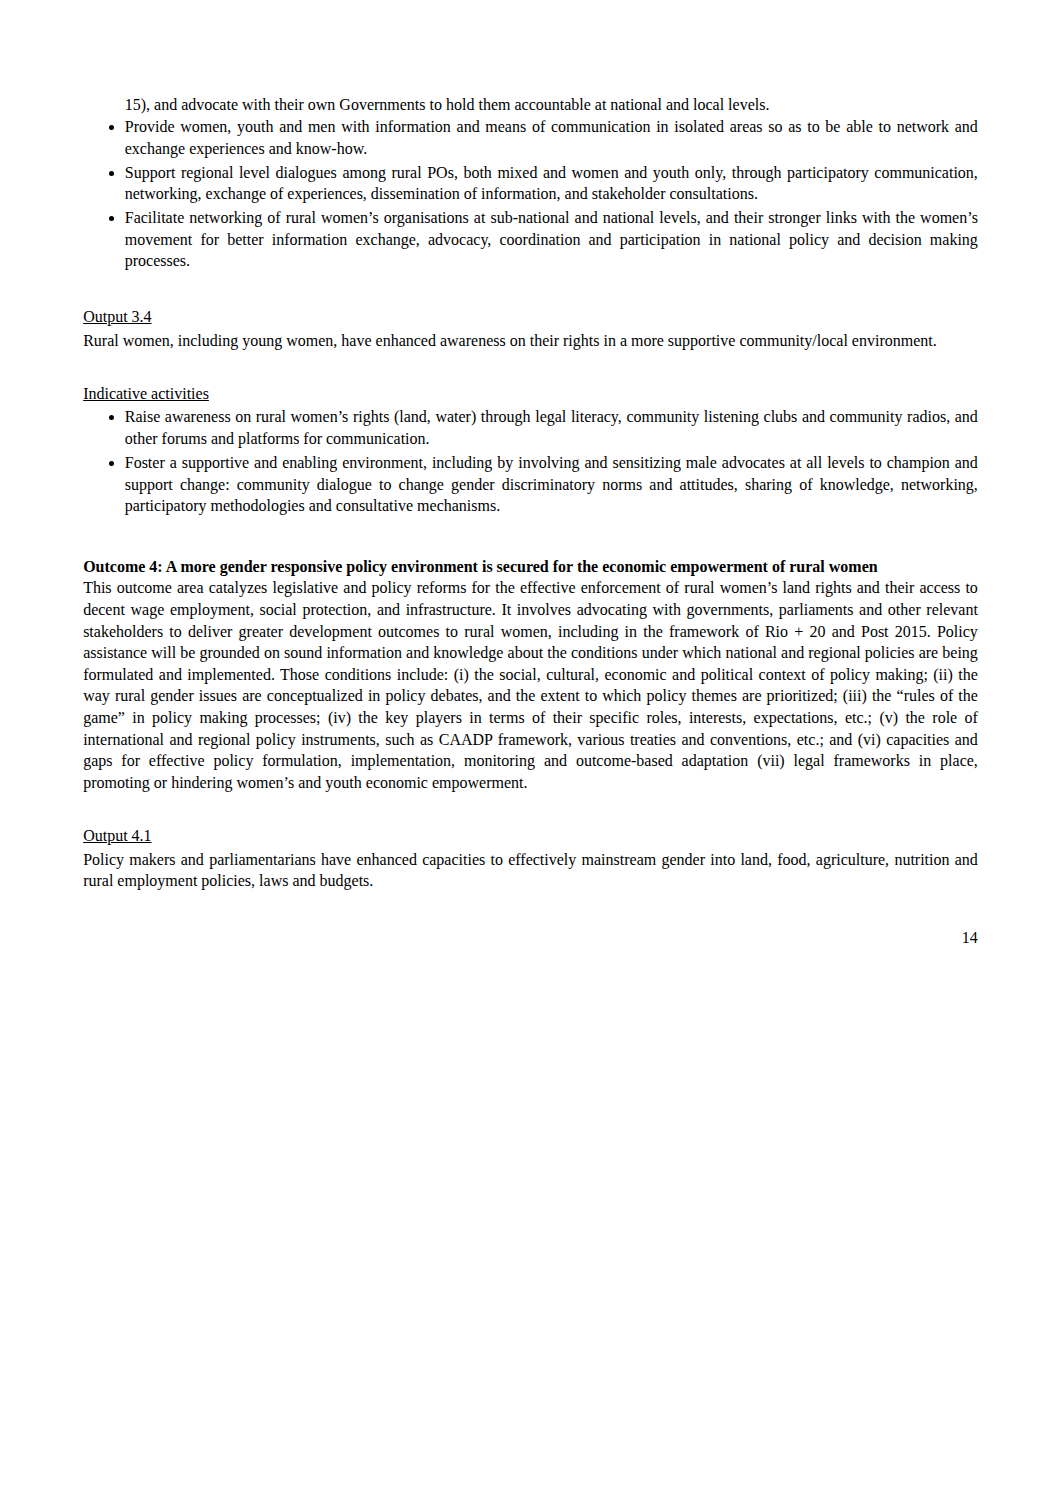15), and advocate with their own Governments to hold them accountable at national and local levels.
Provide women, youth and men with information and means of communication in isolated areas so as to be able to network and exchange experiences and know-how.
Support regional level dialogues among rural POs, both mixed and women and youth only, through participatory communication, networking, exchange of experiences, dissemination of information, and stakeholder consultations.
Facilitate networking of rural women’s organisations at sub-national and national levels, and their stronger links with the women’s movement for better information exchange, advocacy, coordination and participation in national policy and decision making processes.
Output 3.4
Rural women, including young women, have enhanced awareness on their rights in a more supportive community/local environment.
Indicative activities
Raise awareness on rural women’s rights (land, water) through legal literacy, community listening clubs and community radios, and other forums and platforms for communication.
Foster a supportive and enabling environment, including by involving and sensitizing male advocates at all levels to champion and support change: community dialogue to change gender discriminatory norms and attitudes, sharing of knowledge, networking, participatory methodologies and consultative mechanisms.
Outcome 4: A more gender responsive policy environment is secured for the economic empowerment of rural women
This outcome area catalyzes legislative and policy reforms for the effective enforcement of rural women’s land rights and their access to decent wage employment, social protection, and infrastructure. It involves advocating with governments, parliaments and other relevant stakeholders to deliver greater development outcomes to rural women, including in the framework of Rio + 20 and Post 2015. Policy assistance will be grounded on sound information and knowledge about the conditions under which national and regional policies are being formulated and implemented. Those conditions include: (i) the social, cultural, economic and political context of policy making; (ii) the way rural gender issues are conceptualized in policy debates, and the extent to which policy themes are prioritized; (iii) the “rules of the game” in policy making processes; (iv) the key players in terms of their specific roles, interests, expectations, etc.; (v) the role of international and regional policy instruments, such as CAADP framework, various treaties and conventions, etc.; and (vi) capacities and gaps for effective policy formulation, implementation, monitoring and outcome-based adaptation (vii) legal frameworks in place, promoting or hindering women’s and youth economic empowerment.
Output 4.1
Policy makers and parliamentarians have enhanced capacities to effectively mainstream gender into land, food, agriculture, nutrition and rural employment policies, laws and budgets.
14